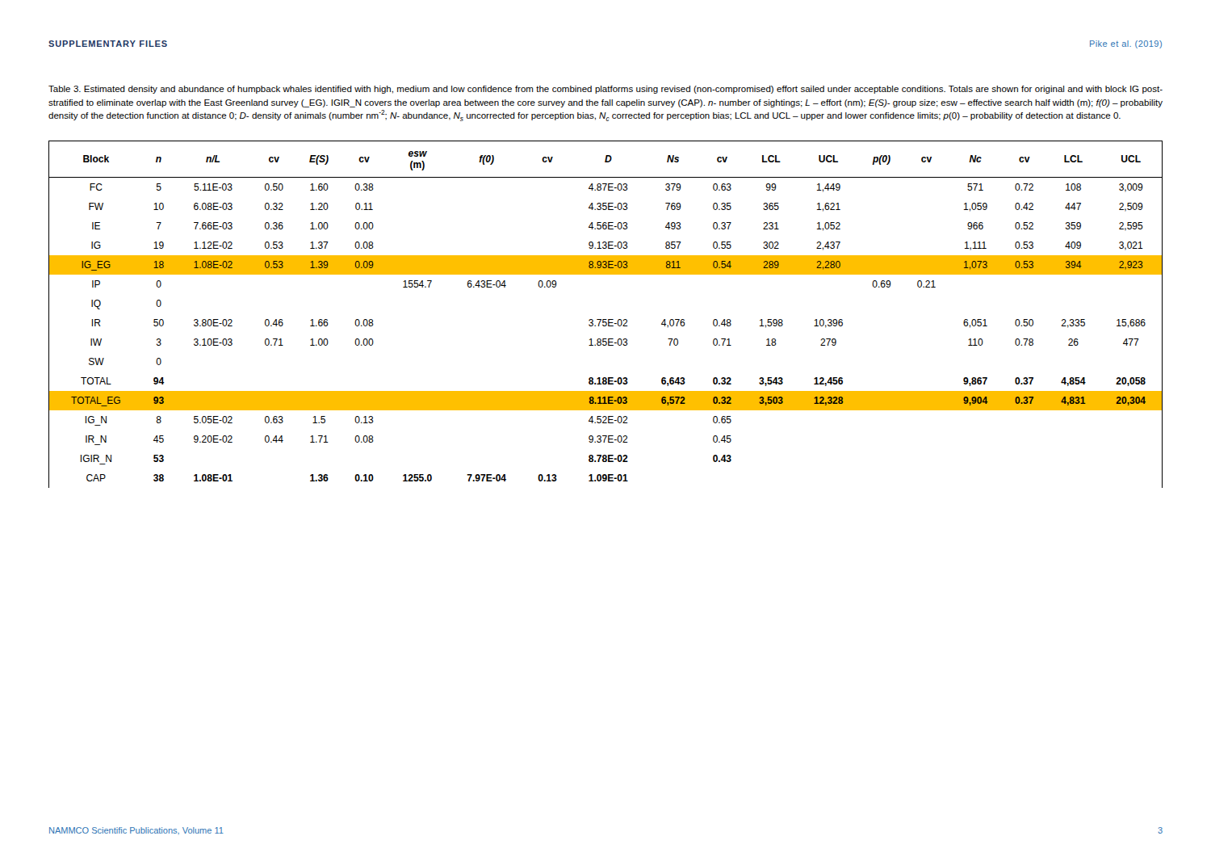SUPPLEMENTARY FILES
Pike et al. (2019)
Table 3. Estimated density and abundance of humpback whales identified with high, medium and low confidence from the combined platforms using revised (non-compromised) effort sailed under acceptable conditions. Totals are shown for original and with block IG post-stratified to eliminate overlap with the East Greenland survey (_EG). IGIR_N covers the overlap area between the core survey and the fall capelin survey (CAP). n- number of sightings; L – effort (nm); E(S)- group size; esw – effective search half width (m); f(0) – probability density of the detection function at distance 0; D- density of animals (number nm-2; N- abundance, Ns uncorrected for perception bias, Nc corrected for perception bias; LCL and UCL – upper and lower confidence limits; p(0) – probability of detection at distance 0.
| Block | n | n/L | cv | E(S) | cv | esw (m) | f(0) | cv | D | Ns | cv | LCL | UCL | p(0) | cv | Nc | cv | LCL | UCL |
| --- | --- | --- | --- | --- | --- | --- | --- | --- | --- | --- | --- | --- | --- | --- | --- | --- | --- | --- | --- |
| FC | 5 | 5.11E-03 | 0.50 | 1.60 | 0.38 | | | | 4.87E-03 | 379 | 0.63 | 99 | 1,449 | | | 571 | 0.72 | 108 | 3,009 |
| FW | 10 | 6.08E-03 | 0.32 | 1.20 | 0.11 | | | | 4.35E-03 | 769 | 0.35 | 365 | 1,621 | | | 1,059 | 0.42 | 447 | 2,509 |
| IE | 7 | 7.66E-03 | 0.36 | 1.00 | 0.00 | | | | 4.56E-03 | 493 | 0.37 | 231 | 1,052 | | | 966 | 0.52 | 359 | 2,595 |
| IG | 19 | 1.12E-02 | 0.53 | 1.37 | 0.08 | | | | 9.13E-03 | 857 | 0.55 | 302 | 2,437 | | | 1,111 | 0.53 | 409 | 3,021 |
| IG_EG | 18 | 1.08E-02 | 0.53 | 1.39 | 0.09 | | | | 8.93E-03 | 811 | 0.54 | 289 | 2,280 | | | 1,073 | 0.53 | 394 | 2,923 |
| IP | 0 | | | | | 1554.7 | 6.43E-04 | 0.09 | | | | | | 0.69 | 0.21 | | | | |
| IQ | 0 | | | | | | | | | | | | | | | | | | |
| IR | 50 | 3.80E-02 | 0.46 | 1.66 | 0.08 | | | | 3.75E-02 | 4,076 | 0.48 | 1,598 | 10,396 | | | 6,051 | 0.50 | 2,335 | 15,686 |
| IW | 3 | 3.10E-03 | 0.71 | 1.00 | 0.00 | | | | 1.85E-03 | 70 | 0.71 | 18 | 279 | | | 110 | 0.78 | 26 | 477 |
| SW | 0 | | | | | | | | | | | | | | | | | | |
| TOTAL | 94 | | | | | | | | 8.18E-03 | 6,643 | 0.32 | 3,543 | 12,456 | | | 9,867 | 0.37 | 4,854 | 20,058 |
| TOTAL_EG | 93 | | | | | | | | 8.11E-03 | 6,572 | 0.32 | 3,503 | 12,328 | | | 9,904 | 0.37 | 4,831 | 20,304 |
| IG_N | 8 | 5.05E-02 | 0.63 | 1.5 | 0.13 | | | | 4.52E-02 | | 0.65 | | | | | | | | |
| IR_N | 45 | 9.20E-02 | 0.44 | 1.71 | 0.08 | | | | 9.37E-02 | | 0.45 | | | | | | | | |
| IGIR_N | 53 | | | | | | | | 8.78E-02 | | 0.43 | | | | | | | | |
| CAP | 38 | 1.08E-01 | | 1.36 | 0.10 | 1255.0 | 7.97E-04 | 0.13 | 1.09E-01 | | | | | | | | | | |
NAMMCO Scientific Publications, Volume 11
3